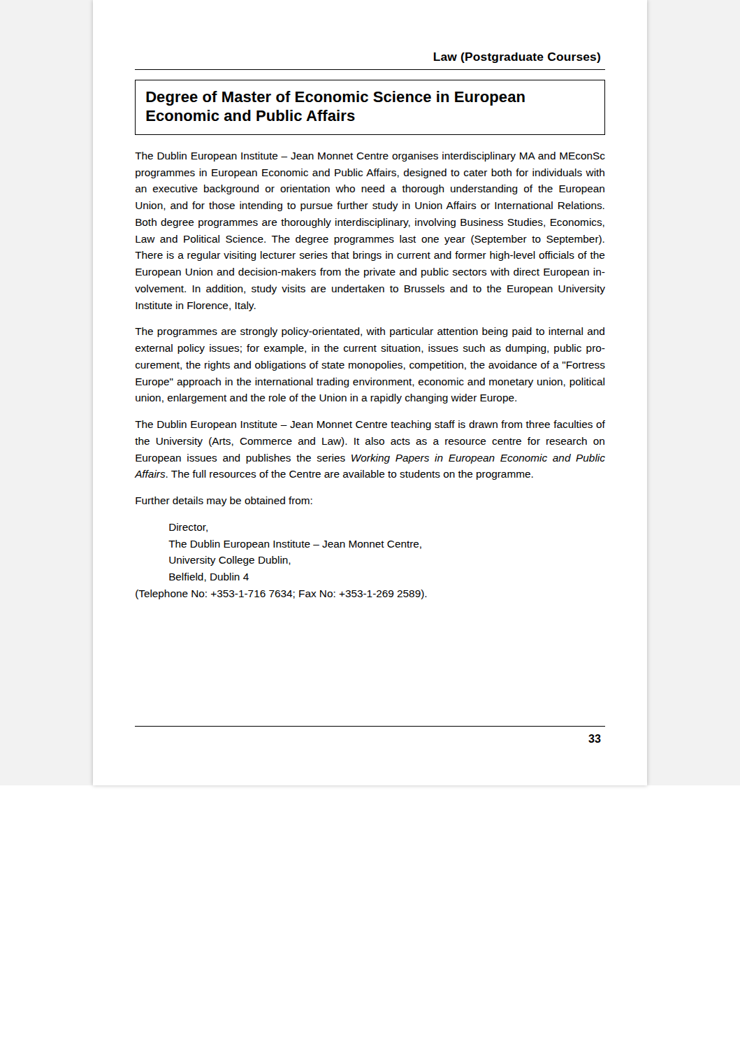Law (Postgraduate Courses)
Degree of Master of Economic Science in European Economic and Public Affairs
The Dublin European Institute – Jean Monnet Centre organises interdisciplinary MA and MEconSc programmes in European Economic and Public Affairs, designed to cater both for individuals with an executive background or orientation who need a thorough understanding of the European Union, and for those intending to pursue further study in Union Affairs or International Relations. Both degree programmes are thoroughly interdisciplinary, involving Business Studies, Economics, Law and Political Science. The degree programmes last one year (September to September). There is a regular visiting lecturer series that brings in current and former high-level officials of the European Union and decision-makers from the private and public sectors with direct European involvement. In addition, study visits are undertaken to Brussels and to the European University Institute in Florence, Italy.
The programmes are strongly policy-orientated, with particular attention being paid to internal and external policy issues; for example, in the current situation, issues such as dumping, public procurement, the rights and obligations of state monopolies, competition, the avoidance of a "Fortress Europe" approach in the international trading environment, economic and monetary union, political union, enlargement and the role of the Union in a rapidly changing wider Europe.
The Dublin European Institute – Jean Monnet Centre teaching staff is drawn from three faculties of the University (Arts, Commerce and Law). It also acts as a resource centre for research on European issues and publishes the series Working Papers in European Economic and Public Affairs. The full resources of the Centre are available to students on the programme.
Further details may be obtained from:
Director,
The Dublin European Institute – Jean Monnet Centre,
University College Dublin,
Belfield, Dublin 4
(Telephone No: +353-1-716 7634; Fax No: +353-1-269 2589).
33